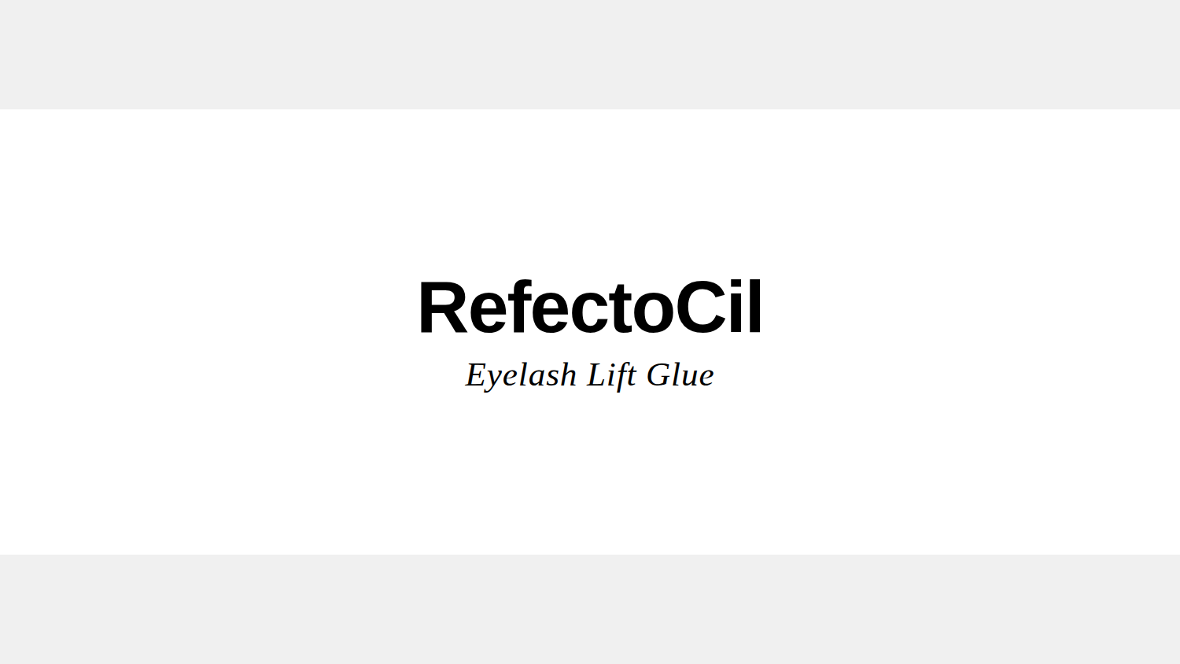RefectoCil
Eyelash Lift Glue